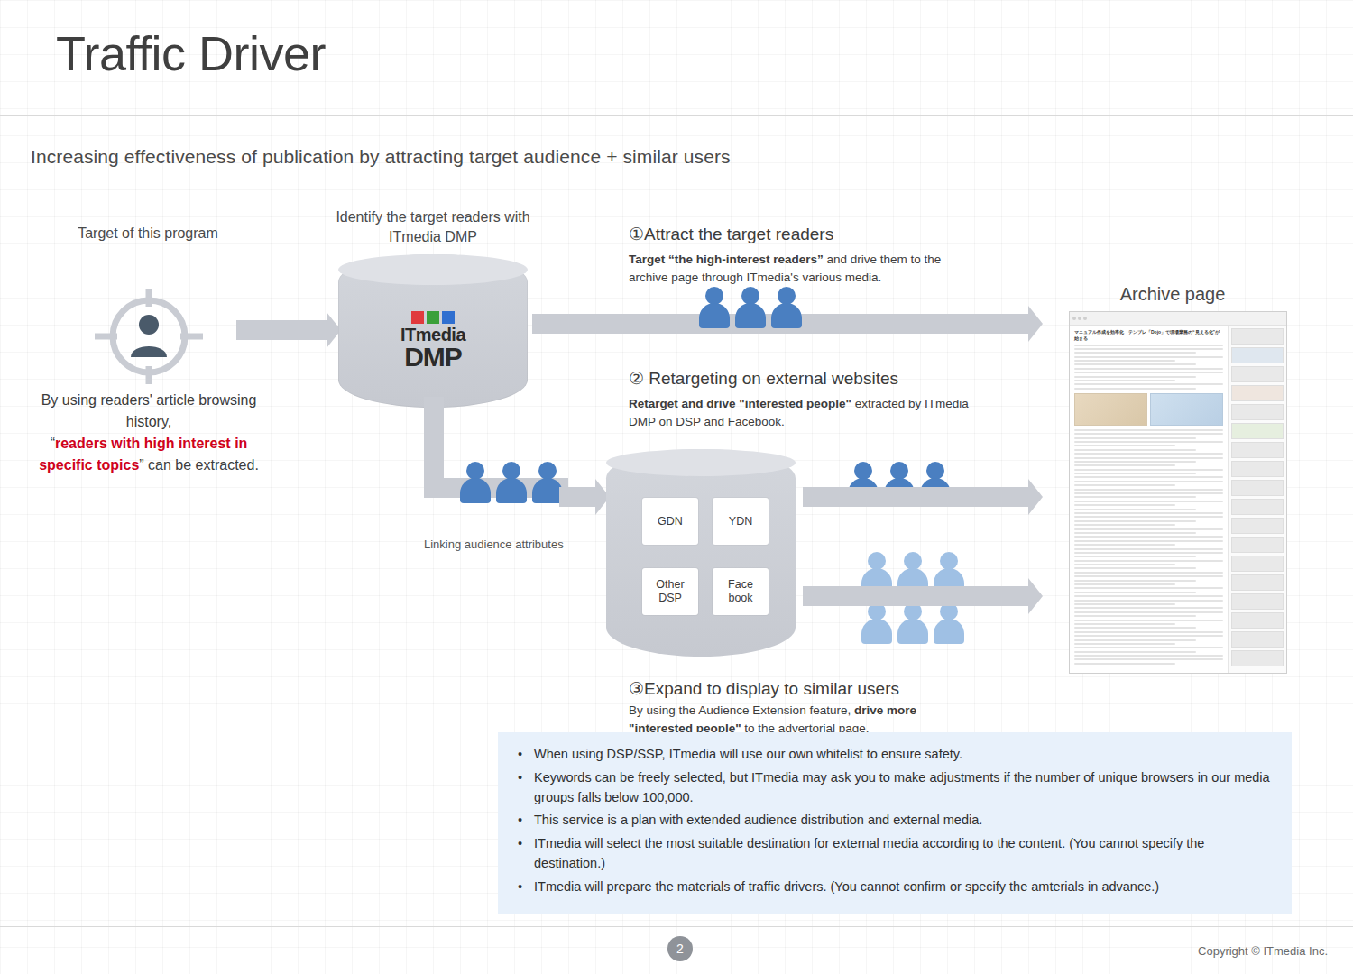Traffic Driver
Increasing effectiveness of publication by attracting target audience + similar users
Target of this program
By using readers' article browsing history,
“readers with high interest in specific topics” can be extracted.
Identify the target readers with ITmedia DMP
ITmedia
DMP
①Attract the target readers
Target “the high-interest readers” and drive them to the archive page through ITmedia's various media.
Linking audience attributes
② Retargeting on external websites
Retarget and drive "interested people" extracted by ITmedia DMP on DSP and Facebook.
GDN
YDN
Other
DSP
Face
book
③Expand to display to similar users
By using the Audience Extension feature, drive more "interested people" to the advertorial page.
Archive page
マニュアル作成を効率化　テンプレ「Dojo」で現場業務の“見える化”が始まる
When using DSP/SSP, ITmedia will use our own whitelist to ensure safety.
Keywords can be freely selected, but ITmedia may ask you to make adjustments if the number of unique browsers in our media groups falls below 100,000.
This service is a plan with extended audience distribution and external media.
ITmedia will select the most suitable destination for external media according to the content. (You cannot specify the destination.)
ITmedia will prepare the materials of traffic drivers. (You cannot confirm or specify the amterials in advance.)
2
Copyright © ITmedia Inc.